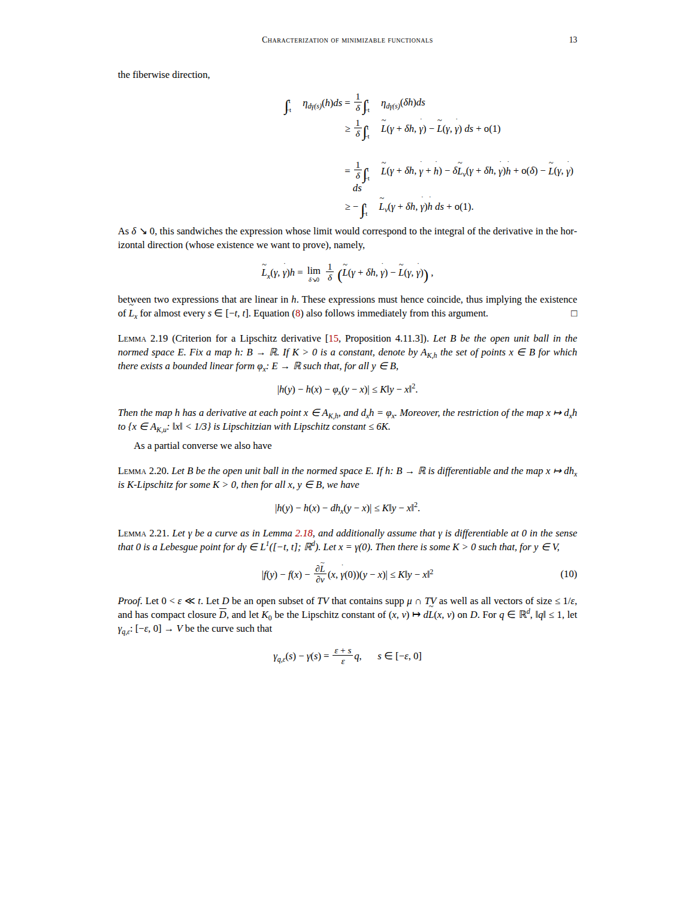Characterization of minimizable functionals 13
the fiberwise direction,
∫t−t ηdγ(s)(h)ds = 1 δ∫t−t ηdγ(s)(δh)ds
≥ 1 δ∫t−t~L(γ + δh, ˙γ) − ~L(γ, ˙γ) ds + o(1)
= 1 δ∫t−t~L(γ + δh, ˙γ + ˙h) − δ~Lv(γ + δh, ˙γ)˙h + o(δ) − ~L(γ, ˙γ) ds
≥ − ∫t−t~Lv(γ + δh, ˙γ)˙h ds + o(1).
As δ ↘ 0, this sandwiches the expression whose limit would correspond to the integral of the derivative in the horizontal direction (whose existence we want to prove), namely,
~Lx(γ, ˙γ)h = lim δ↘0 1 δ (~L(γ + δh, ˙γ) − ~L(γ, ˙γ)) ,
between two expressions that are linear in h. These expressions must hence coincide, thus implying the existence of ~Lx for almost every s ∈ [−t, t]. Equation (8) also follows immediately from this argument. □
Lemma 2.19 (Criterion for a Lipschitz derivative [15, Proposition 4.11.3]). Let B be the open unit ball in the normed space E. Fix a map h: B → ℝ. If K > 0 is a constant, denote by AK,h the set of points x ∈ B for which there exists a bounded linear form φx: E → ℝ such that, for all y ∈ B,
|h(y) − h(x) − φx(y − x)| ≤ K‖y − x‖2.
Then the map h has a derivative at each point x ∈ AK,h, and dxh = φx. Moreover, the restriction of the map x ↦ dxh to {x ∈ AK,u: ‖x‖ < 1/3} is Lipschitzian with Lipschitz constant ≤ 6K.
As a partial converse we also have
Lemma 2.20. Let B be the open unit ball in the normed space E. If h: B → ℝ is differentiable and the map x ↦ dhx is K-Lipschitz for some K > 0, then for all x, y ∈ B, we have
|h(y) − h(x) − dhx(y − x)| ≤ K‖y − x‖2.
Lemma 2.21. Let γ be a curve as in Lemma 2.18, and additionally assume that γ is differentiable at 0 in the sense that 0 is a Lebesgue point for dγ ∈ L1([−t, t]; ℝd). Let x = γ(0). Then there is some K > 0 such that, for y ∈ V,
|f(y) − f(x) − ∂~L∂v(x, ˙γ(0))(y − x)| ≤ K‖y − x‖2 (10)
Proof. Let 0 < ε ≪ t. Let D be an open subset of TV that contains supp μ ∩ TV as well as all vectors of size ≤ 1/ε, and has compact closure D, and let K0 be the Lipschitz constant of (x, v) ↦ d~L(x, v) on D. For q ∈ ℝd, ‖q‖ ≤ 1, let γq,ε: [−ε, 0] → V be the curve such that
γq,ε(s) − γ(s) = ε + s ε q, s ∈ [−ε, 0]